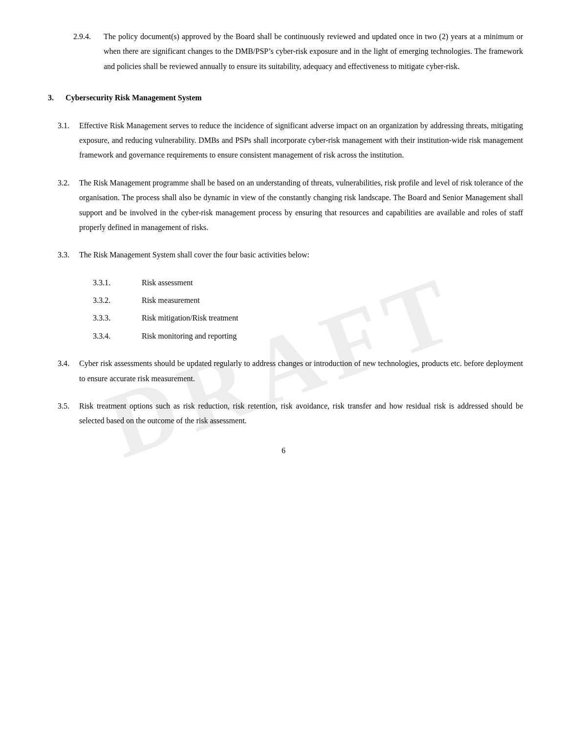DRAFT
2.9.4.
The policy document(s) approved by the Board shall be continuously reviewed and updated once in two (2) years at a minimum or when there are significant changes to the DMB/PSP’s cyber-risk exposure and in the light of emerging technologies. The framework and policies shall be reviewed annually to ensure its suitability, adequacy and effectiveness to mitigate cyber-risk.
3. Cybersecurity Risk Management System
3.1.
Effective Risk Management serves to reduce the incidence of significant adverse impact on an organization by addressing threats, mitigating exposure, and reducing vulnerability. DMBs and PSPs shall incorporate cyber-risk management with their institution-wide risk management framework and governance requirements to ensure consistent management of risk across the institution.
3.2.
The Risk Management programme shall be based on an understanding of threats, vulnerabilities, risk profile and level of risk tolerance of the organisation. The process shall also be dynamic in view of the constantly changing risk landscape. The Board and Senior Management shall support and be involved in the cyber-risk management process by ensuring that resources and capabilities are available and roles of staff properly defined in management of risks.
3.3.
The Risk Management System shall cover the four basic activities below:
3.3.1. Risk assessment
3.3.2. Risk measurement
3.3.3. Risk mitigation/Risk treatment
3.3.4. Risk monitoring and reporting
3.4.
Cyber risk assessments should be updated regularly to address changes or introduction of new technologies, products etc. before deployment to ensure accurate risk measurement.
3.5.
Risk treatment options such as risk reduction, risk retention, risk avoidance, risk transfer and how residual risk is addressed should be selected based on the outcome of the risk assessment.
6